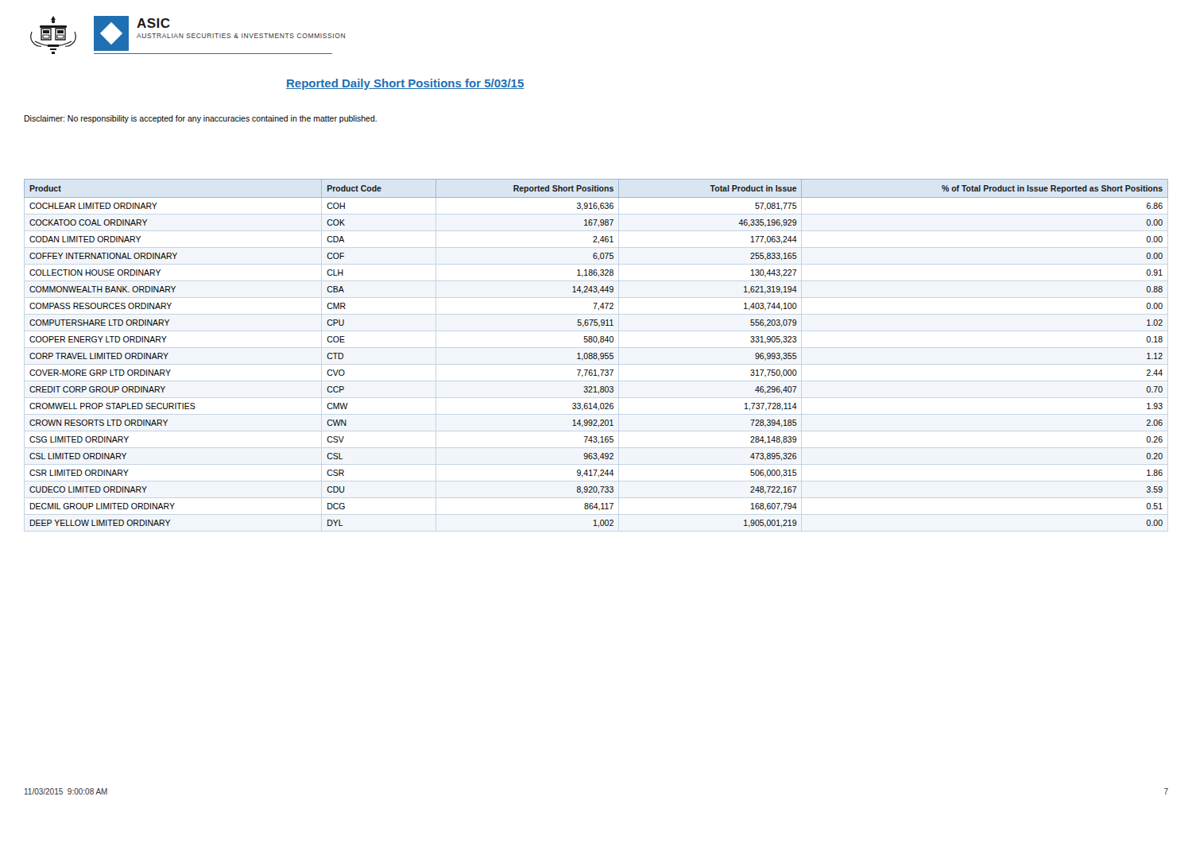ASIC
Australian Securities & Investments Commission
Reported Daily Short Positions for 5/03/15
Disclaimer: No responsibility is accepted for any inaccuracies contained in the matter published.
| Product | Product Code | Reported Short Positions | Total Product in Issue | % of Total Product in Issue Reported as Short Positions |
| --- | --- | --- | --- | --- |
| COCHLEAR LIMITED ORDINARY | COH | 3,916,636 | 57,081,775 | 6.86 |
| COCKATOO COAL ORDINARY | COK | 167,987 | 46,335,196,929 | 0.00 |
| CODAN LIMITED ORDINARY | CDA | 2,461 | 177,063,244 | 0.00 |
| COFFEY INTERNATIONAL ORDINARY | COF | 6,075 | 255,833,165 | 0.00 |
| COLLECTION HOUSE ORDINARY | CLH | 1,186,328 | 130,443,227 | 0.91 |
| COMMONWEALTH BANK. ORDINARY | CBA | 14,243,449 | 1,621,319,194 | 0.88 |
| COMPASS RESOURCES ORDINARY | CMR | 7,472 | 1,403,744,100 | 0.00 |
| COMPUTERSHARE LTD ORDINARY | CPU | 5,675,911 | 556,203,079 | 1.02 |
| COOPER ENERGY LTD ORDINARY | COE | 580,840 | 331,905,323 | 0.18 |
| CORP TRAVEL LIMITED ORDINARY | CTD | 1,088,955 | 96,993,355 | 1.12 |
| COVER-MORE GRP LTD ORDINARY | CVO | 7,761,737 | 317,750,000 | 2.44 |
| CREDIT CORP GROUP ORDINARY | CCP | 321,803 | 46,296,407 | 0.70 |
| CROMWELL PROP STAPLED SECURITIES | CMW | 33,614,026 | 1,737,728,114 | 1.93 |
| CROWN RESORTS LTD ORDINARY | CWN | 14,992,201 | 728,394,185 | 2.06 |
| CSG LIMITED ORDINARY | CSV | 743,165 | 284,148,839 | 0.26 |
| CSL LIMITED ORDINARY | CSL | 963,492 | 473,895,326 | 0.20 |
| CSR LIMITED ORDINARY | CSR | 9,417,244 | 506,000,315 | 1.86 |
| CUDECO LIMITED ORDINARY | CDU | 8,920,733 | 248,722,167 | 3.59 |
| DECMIL GROUP LIMITED ORDINARY | DCG | 864,117 | 168,607,794 | 0.51 |
| DEEP YELLOW LIMITED ORDINARY | DYL | 1,002 | 1,905,001,219 | 0.00 |
11/03/2015 9:00:08 AM
7